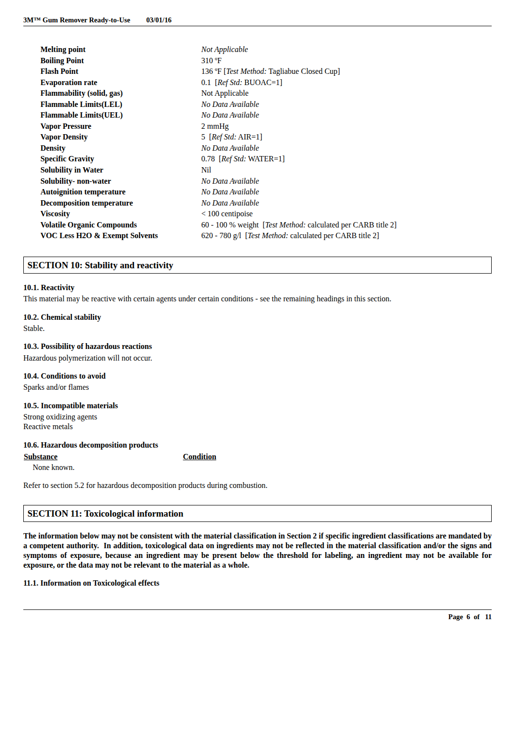3M™ Gum Remover Ready-to-Use 03/01/16
| Melting point | Not Applicable |
| Boiling Point | 310 ºF |
| Flash Point | 136 ºF [ Test Method: Tagliabue Closed Cup] |
| Evaporation rate | 0.1 [ Ref Std: BUOAC=1] |
| Flammability (solid, gas) | Not Applicable |
| Flammable Limits(LEL) | No Data Available |
| Flammable Limits(UEL) | No Data Available |
| Vapor Pressure | 2 mmHg |
| Vapor Density | 5 [ Ref Std: AIR=1] |
| Density | No Data Available |
| Specific Gravity | 0.78 [ Ref Std: WATER=1] |
| Solubility in Water | Nil |
| Solubility- non-water | No Data Available |
| Autoignition temperature | No Data Available |
| Decomposition temperature | No Data Available |
| Viscosity | < 100 centipoise |
| Volatile Organic Compounds | 60 - 100 % weight [ Test Method: calculated per CARB title 2] |
| VOC Less H2O & Exempt Solvents | 620 - 780 g/l [ Test Method: calculated per CARB title 2] |
SECTION 10: Stability and reactivity
10.1. Reactivity
This material may be reactive with certain agents under certain conditions - see the remaining headings in this section.
10.2. Chemical stability
Stable.
10.3. Possibility of hazardous reactions
Hazardous polymerization will not occur.
10.4. Conditions to avoid
Sparks and/or flames
10.5. Incompatible materials
Strong oxidizing agents
Reactive metals
10.6. Hazardous decomposition products
| Substance | Condition |
| --- | --- |
| None known. | |
Refer to section 5.2 for hazardous decomposition products during combustion.
SECTION 11: Toxicological information
The information below may not be consistent with the material classification in Section 2 if specific ingredient classifications are mandated by a competent authority. In addition, toxicological data on ingredients may not be reflected in the material classification and/or the signs and symptoms of exposure, because an ingredient may be present below the threshold for labeling, an ingredient may not be available for exposure, or the data may not be relevant to the material as a whole.
11.1. Information on Toxicological effects
Page 6 of 11